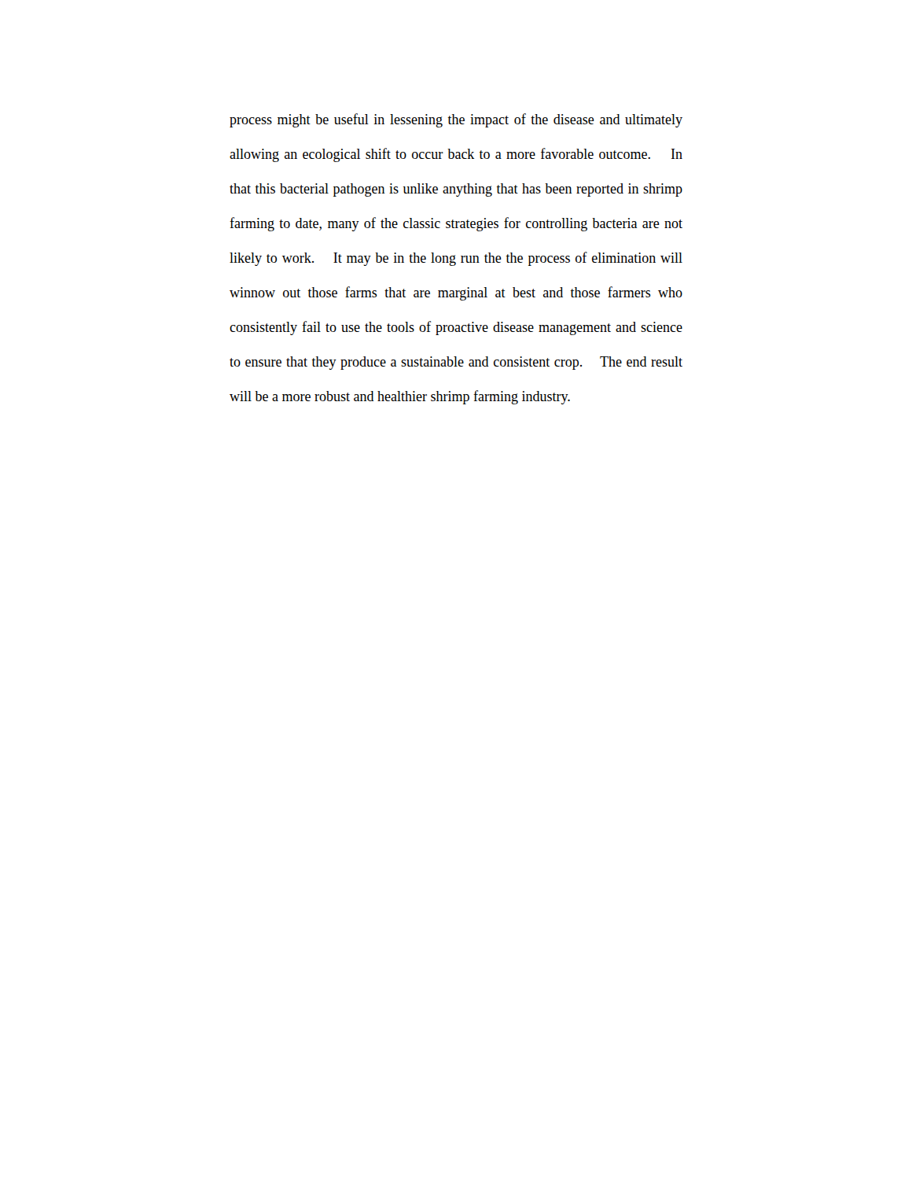process might be useful in lessening the impact of the disease and ultimately allowing an ecological shift to occur back to a more favorable outcome. In that this bacterial pathogen is unlike anything that has been reported in shrimp farming to date, many of the classic strategies for controlling bacteria are not likely to work. It may be in the long run the the process of elimination will winnow out those farms that are marginal at best and those farmers who consistently fail to use the tools of proactive disease management and science to ensure that they produce a sustainable and consistent crop. The end result will be a more robust and healthier shrimp farming industry.